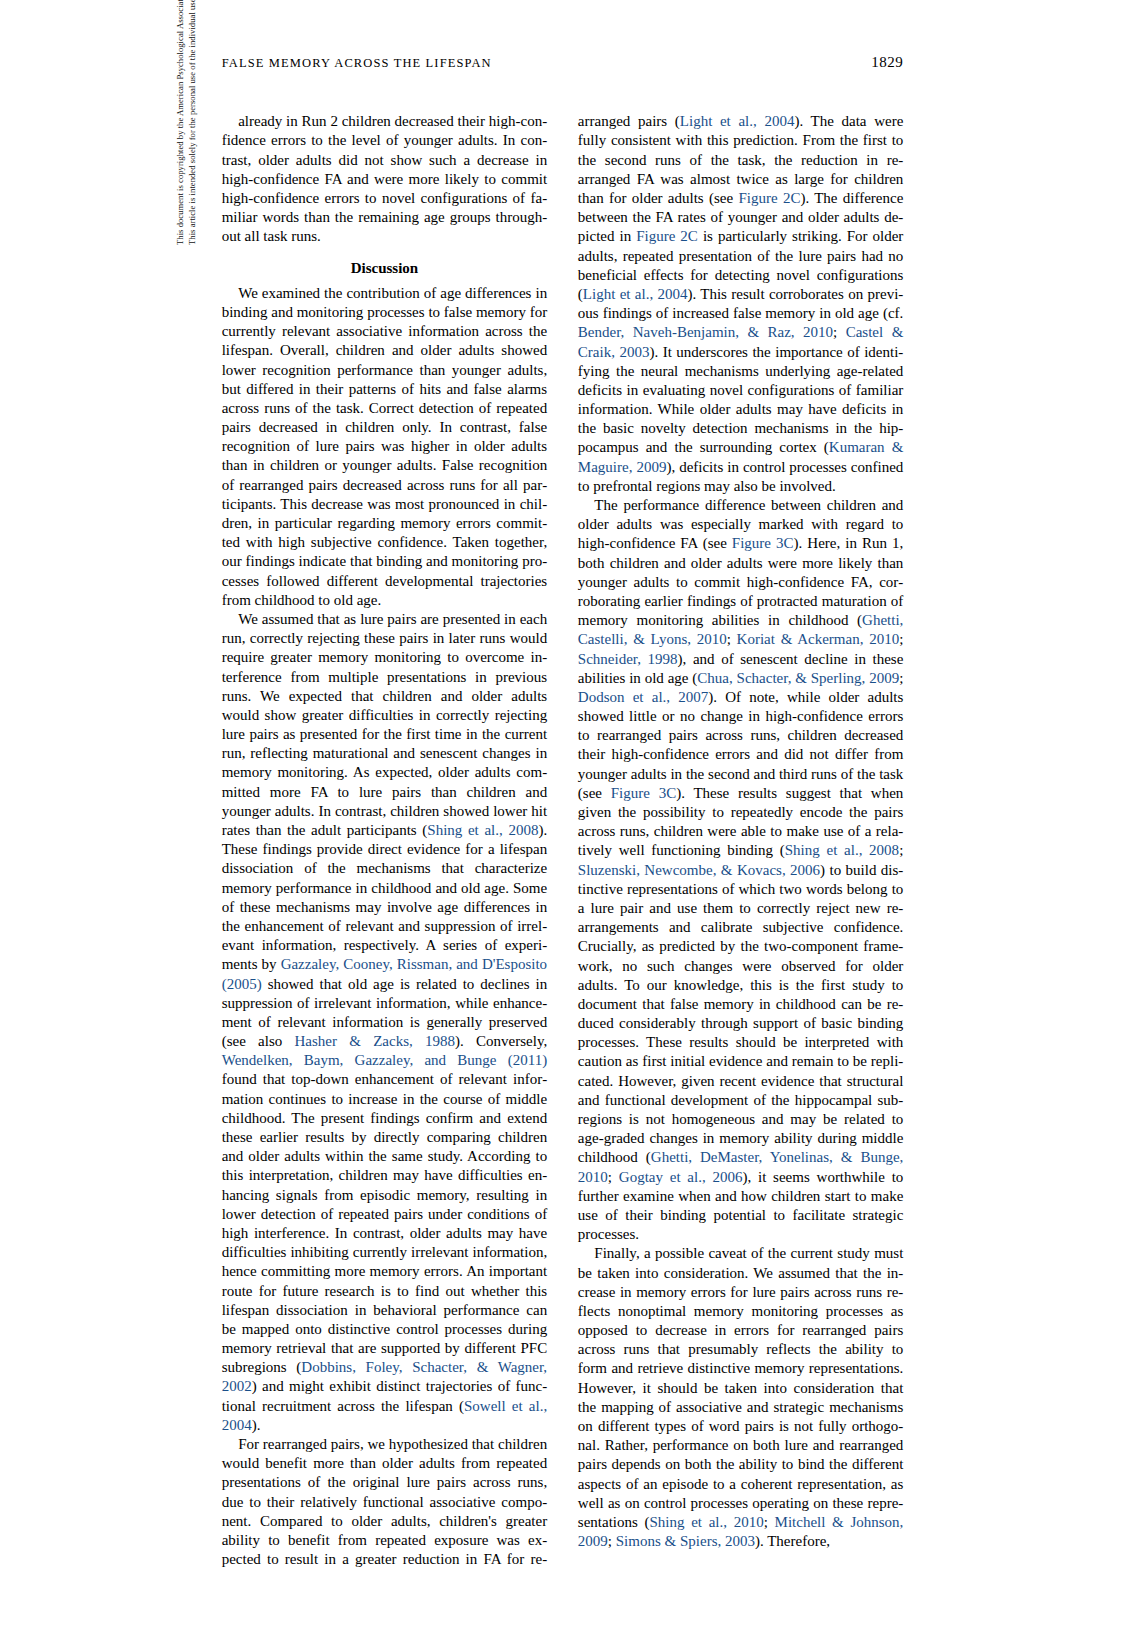FALSE MEMORY ACROSS THE LIFESPAN
1829
This document is copyrighted by the American Psychological Association or one of its allied publishers. This article is intended solely for the personal use of the individual user and is not to be disseminated broadly.
already in Run 2 children decreased their high-confidence errors to the level of younger adults. In contrast, older adults did not show such a decrease in high-confidence FA and were more likely to commit high-confidence errors to novel configurations of familiar words than the remaining age groups throughout all task runs.
Discussion
We examined the contribution of age differences in binding and monitoring processes to false memory for currently relevant associative information across the lifespan. Overall, children and older adults showed lower recognition performance than younger adults, but differed in their patterns of hits and false alarms across runs of the task. Correct detection of repeated pairs decreased in children only. In contrast, false recognition of lure pairs was higher in older adults than in children or younger adults. False recognition of rearranged pairs decreased across runs for all participants. This decrease was most pronounced in children, in particular regarding memory errors committed with high subjective confidence. Taken together, our findings indicate that binding and monitoring processes followed different developmental trajectories from childhood to old age.
We assumed that as lure pairs are presented in each run, correctly rejecting these pairs in later runs would require greater memory monitoring to overcome interference from multiple presentations in previous runs. We expected that children and older adults would show greater difficulties in correctly rejecting lure pairs as presented for the first time in the current run, reflecting maturational and senescent changes in memory monitoring. As expected, older adults committed more FA to lure pairs than children and younger adults. In contrast, children showed lower hit rates than the adult participants (Shing et al., 2008). These findings provide direct evidence for a lifespan dissociation of the mechanisms that characterize memory performance in childhood and old age. Some of these mechanisms may involve age differences in the enhancement of relevant and suppression of irrelevant information, respectively. A series of experiments by Gazzaley, Cooney, Rissman, and D'Esposito (2005) showed that old age is related to declines in suppression of irrelevant information, while enhancement of relevant information is generally preserved (see also Hasher & Zacks, 1988). Conversely, Wendelken, Baym, Gazzaley, and Bunge (2011) found that top-down enhancement of relevant information continues to increase in the course of middle childhood. The present findings confirm and extend these earlier results by directly comparing children and older adults within the same study. According to this interpretation, children may have difficulties enhancing signals from episodic memory, resulting in lower detection of repeated pairs under conditions of high interference. In contrast, older adults may have difficulties inhibiting currently irrelevant information, hence committing more memory errors. An important route for future research is to find out whether this lifespan dissociation in behavioral performance can be mapped onto distinctive control processes during memory retrieval that are supported by different PFC subregions (Dobbins, Foley, Schacter, & Wagner, 2002) and might exhibit distinct trajectories of functional recruitment across the lifespan (Sowell et al., 2004).
For rearranged pairs, we hypothesized that children would benefit more than older adults from repeated presentations of the original lure pairs across runs, due to their relatively functional associative component. Compared to older adults, children's greater ability to benefit from repeated exposure was expected to result in a greater reduction in FA for rearranged pairs (Light et al., 2004). The data were fully consistent with this prediction. From the first to the second runs of the task, the reduction in rearranged FA was almost twice as large for children than for older adults (see Figure 2C). The difference between the FA rates of younger and older adults depicted in Figure 2C is particularly striking. For older adults, repeated presentation of the lure pairs had no beneficial effects for detecting novel configurations (Light et al., 2004). This result corroborates on previous findings of increased false memory in old age (cf. Bender, Naveh-Benjamin, & Raz, 2010; Castel & Craik, 2003). It underscores the importance of identifying the neural mechanisms underlying age-related deficits in evaluating novel configurations of familiar information. While older adults may have deficits in the basic novelty detection mechanisms in the hippocampus and the surrounding cortex (Kumaran & Maguire, 2009), deficits in control processes confined to prefrontal regions may also be involved.
The performance difference between children and older adults was especially marked with regard to high-confidence FA (see Figure 3C). Here, in Run 1, both children and older adults were more likely than younger adults to commit high-confidence FA, corroborating earlier findings of protracted maturation of memory monitoring abilities in childhood (Ghetti, Castelli, & Lyons, 2010; Koriat & Ackerman, 2010; Schneider, 1998), and of senescent decline in these abilities in old age (Chua, Schacter, & Sperling, 2009; Dodson et al., 2007). Of note, while older adults showed little or no change in high-confidence errors to rearranged pairs across runs, children decreased their high-confidence errors and did not differ from younger adults in the second and third runs of the task (see Figure 3C). These results suggest that when given the possibility to repeatedly encode the pairs across runs, children were able to make use of a relatively well functioning binding (Shing et al., 2008; Sluzenski, Newcombe, & Kovacs, 2006) to build distinctive representations of which two words belong to a lure pair and use them to correctly reject new rearrangements and calibrate subjective confidence. Crucially, as predicted by the two-component framework, no such changes were observed for older adults. To our knowledge, this is the first study to document that false memory in childhood can be reduced considerably through support of basic binding processes. These results should be interpreted with caution as first initial evidence and remain to be replicated. However, given recent evidence that structural and functional development of the hippocampal subregions is not homogeneous and may be related to age-graded changes in memory ability during middle childhood (Ghetti, DeMaster, Yonelinas, & Bunge, 2010; Gogtay et al., 2006), it seems worthwhile to further examine when and how children start to make use of their binding potential to facilitate strategic processes.
Finally, a possible caveat of the current study must be taken into consideration. We assumed that the increase in memory errors for lure pairs across runs reflects nonoptimal memory monitoring processes as opposed to decrease in errors for rearranged pairs across runs that presumably reflects the ability to form and retrieve distinctive memory representations. However, it should be taken into consideration that the mapping of associative and strategic mechanisms on different types of word pairs is not fully orthogonal. Rather, performance on both lure and rearranged pairs depends on both the ability to bind the different aspects of an episode to a coherent representation, as well as on control processes operating on these representations (Shing et al., 2010; Mitchell & Johnson, 2009; Simons & Spiers, 2003). Therefore,